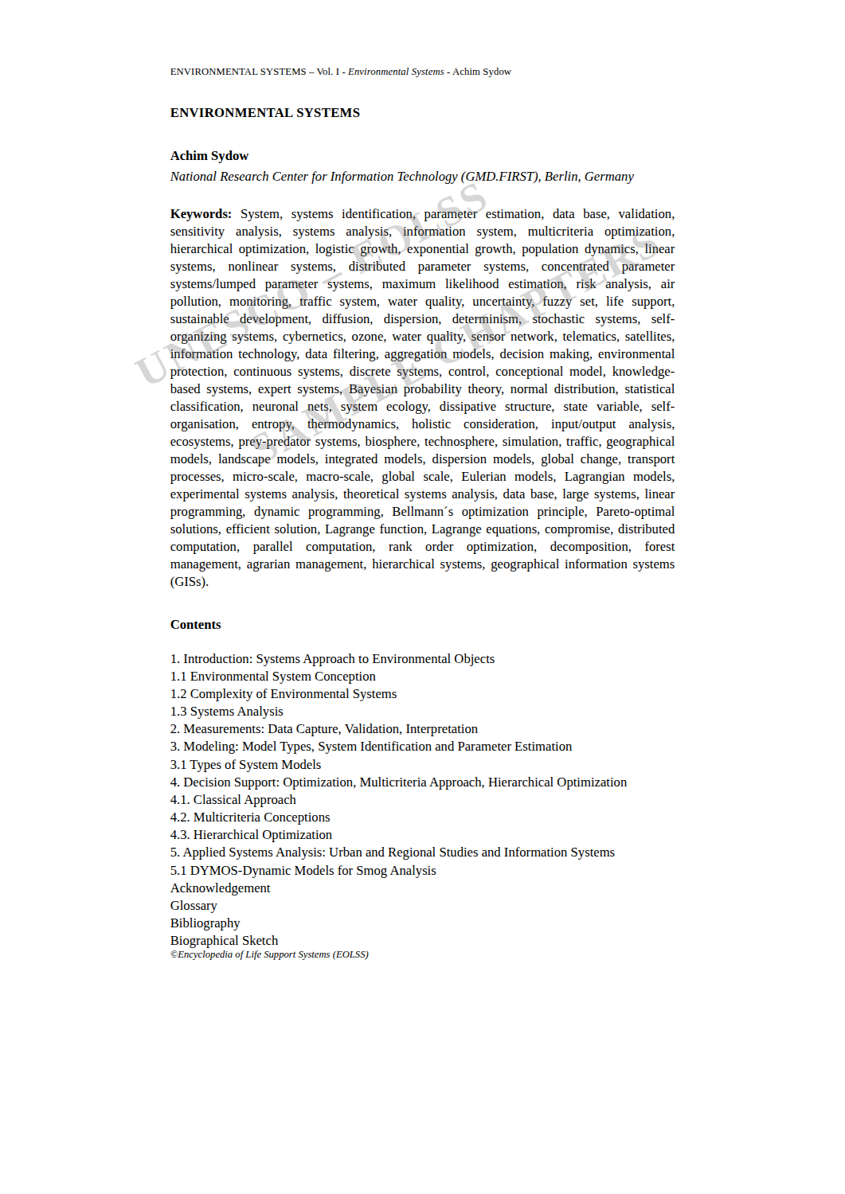ENVIRONMENTAL SYSTEMS – Vol. I - Environmental Systems - Achim Sydow
ENVIRONMENTAL SYSTEMS
Achim Sydow
National Research Center for Information Technology (GMD.FIRST), Berlin, Germany
Keywords: System, systems identification, parameter estimation, data base, validation, sensitivity analysis, systems analysis, information system, multicriteria optimization, hierarchical optimization, logistic growth, exponential growth, population dynamics, linear systems, nonlinear systems, distributed parameter systems, concentrated parameter systems/lumped parameter systems, maximum likelihood estimation, risk analysis, air pollution, monitoring, traffic system, water quality, uncertainty, fuzzy set, life support, sustainable development, diffusion, dispersion, determinism, stochastic systems, self-organizing systems, cybernetics, ozone, water quality, sensor network, telematics, satellites, information technology, data filtering, aggregation models, decision making, environmental protection, continuous systems, discrete systems, control, conceptional model, knowledge-based systems, expert systems, Bayesian probability theory, normal distribution, statistical classification, neuronal nets, system ecology, dissipative structure, state variable, self-organisation, entropy, thermodynamics, holistic consideration, input/output analysis, ecosystems, prey-predator systems, biosphere, technosphere, simulation, traffic, geographical models, landscape models, integrated models, dispersion models, global change, transport processes, micro-scale, macro-scale, global scale, Eulerian models, Lagrangian models, experimental systems analysis, theoretical systems analysis, data base, large systems, linear programming, dynamic programming, Bellmann´s optimization principle, Pareto-optimal solutions, efficient solution, Lagrange function, Lagrange equations, compromise, distributed computation, parallel computation, rank order optimization, decomposition, forest management, agrarian management, hierarchical systems, geographical information systems (GISs).
Contents
1. Introduction: Systems Approach to Environmental Objects
1.1 Environmental System Conception
1.2 Complexity of Environmental Systems
1.3 Systems Analysis
2. Measurements: Data Capture, Validation, Interpretation
3. Modeling: Model Types, System Identification and Parameter Estimation
3.1 Types of System Models
4. Decision Support: Optimization, Multicriteria Approach, Hierarchical Optimization
4.1. Classical Approach
4.2. Multicriteria Conceptions
4.3. Hierarchical Optimization
5. Applied Systems Analysis: Urban and Regional Studies and Information Systems
5.1 DYMOS-Dynamic Models for Smog Analysis
Acknowledgement
Glossary
Bibliography
Biographical Sketch
UNESCO – EOLSS
SAMPLE CHAPTERS
©Encyclopedia of Life Support Systems (EOLSS)